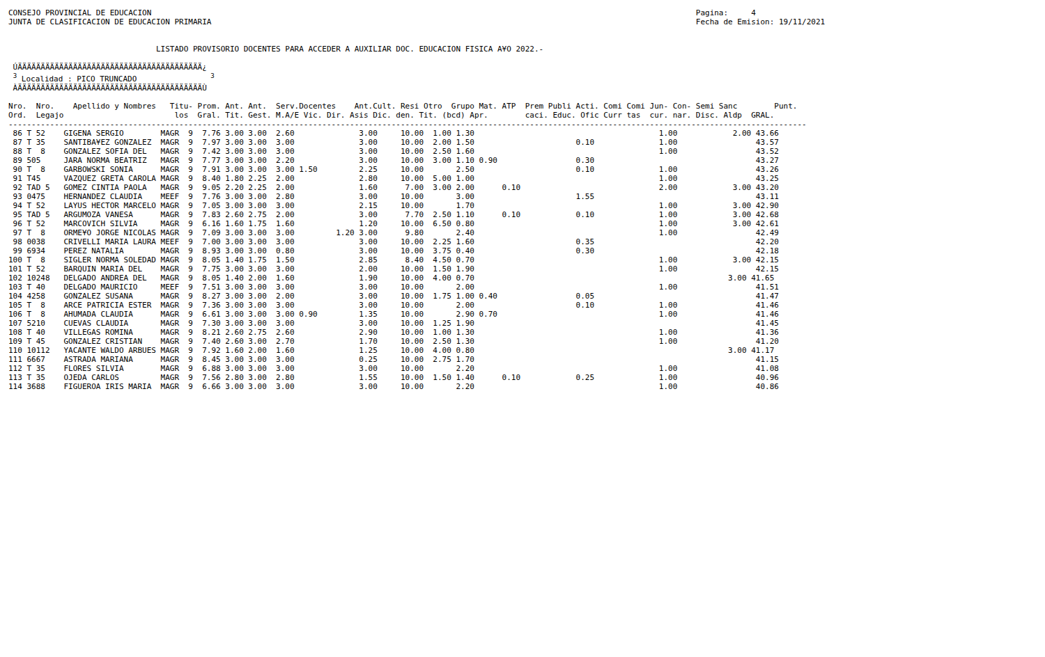CONSEJO PROVINCIAL DE EDUCACION                                                                                                                      Pagina:     4
JUNTA DE CLASIFICACION DE EDUCACION PRIMARIA                                                                                                         Fecha de Emision: 19/11/2021


                                LISTADO PROVISORIO DOCENTES PARA ACCEDER A AUXILIAR DOC. EDUCACION FISICA A¥O 2022.-

 ÚÄÄÄÄÄÄÄÄÄÄÄÄÄÄÄÄÄÄÄÄÄÄÄÄÄÄÄÄÄÄÄÄÄÄÄÄÄÄÄÄ¿
 3 Localidad : PICO TRUNCADO                3
 ÀÄÄÄÄÄÄÄÄÄÄÄÄÄÄÄÄÄÄÄÄÄÄÄÄÄÄÄÄÄÄÄÄÄÄÄÄÄÄÄÄÙ

Nro.  Nro.    Apellido y Nombres   Titu- Prom. Ant. Ant.  Serv.Docentes    Ant.Cult. Resi Otro  Grupo Mat. ATP  Prem Publi Acti. Comi Comi Jun- Con- Semi Sanc        Punt.
Ord.  Legajo                        los  Gral. Tit. Gest. M.A/E Vic. Dir. Asis Dic. den. Tit. (bcd) Apr.        caci. Educ. Ofic Curr tas  cur. nar. Disc. Aldp  GRAL.
-----------------------------------------------------------------------------------------------------------------------------------------------------------------------------
 86 T 52    GIGENA SERGIO        MAGR  9  7.76 3.00 3.00  2.60              3.00     10.00  1.00 1.30                                        1.00            2.00 43.66
 87 T 35    SANTIBA¥EZ GONZALEZ  MAGR  9  7.97 3.00 3.00  3.00              3.00     10.00  2.00 1.50                      0.10              1.00                 43.57
 88 T  8    GONZALEZ SOFIA DEL   MAGR  9  7.42 3.00 3.00  3.00              3.00     10.00  2.50 1.60                                        1.00                 43.52
 89 505     JARA NORMA BEATRIZ   MAGR  9  7.77 3.00 3.00  2.20              3.00     10.00  3.00 1.10 0.90                 0.30                                   43.27
 90 T  8    GARBOWSKI SONIA      MAGR  9  7.91 3.00 3.00  3.00 1.50         2.25     10.00       2.50                      0.10              1.00                 43.26
 91 T45     VAZQUEZ GRETA CAROLA MAGR  9  8.40 1.80 2.25  2.00              2.80     10.00  5.00 1.00                                        1.00                 43.25
 92 TAD 5   GOMEZ CINTIA PAOLA   MAGR  9  9.05 2.20 2.25  2.00              1.60      7.00  3.00 2.00      0.10                              2.00            3.00 43.20
 93 0475    HERNANDEZ CLAUDIA    MEEF  9  7.76 3.00 3.00  2.80              3.00     10.00       3.00                      1.55                                   43.11
 94 T 52    LAYUS HECTOR MARCELO MAGR  9  7.05 3.00 3.00  3.00              2.15     10.00       1.70                                        1.00            3.00 42.90
 95 TAD 5   ARGUMOZA VANESA      MAGR  9  7.83 2.60 2.75  2.00              3.00      7.70  2.50 1.10      0.10            0.10              1.00            3.00 42.68
 96 T 52    MARCOVICH SILVIA     MAGR  9  6.16 1.60 1.75  1.60              1.20     10.00  6.50 0.80                                        1.00            3.00 42.61
 97 T  8    ORME¥O JORGE NICOLAS MAGR  9  7.09 3.00 3.00  3.00         1.20 3.00      9.80       2.40                                        1.00                 42.49
 98 0038    CRIVELLI MARIA LAURA MEEF  9  7.00 3.00 3.00  3.00              3.00     10.00  2.25 1.60                      0.35                                   42.20
 99 6934    PEREZ NATALIA        MAGR  9  8.93 3.00 3.00  0.80              3.00     10.00  3.75 0.40                      0.30                                   42.18
100 T  8    SIGLER NORMA SOLEDAD MAGR  9  8.05 1.40 1.75  1.50              2.85      8.40  4.50 0.70                                        1.00            3.00 42.15
101 T 52    BARQUIN MARIA DEL    MAGR  9  7.75 3.00 3.00  3.00              2.00     10.00  1.50 1.90                                        1.00                 42.15
102 10248   DELGADO ANDREA DEL   MAGR  9  8.05 1.40 2.00  1.60              1.90     10.00  4.00 0.70                                                       3.00 41.65
103 T 40    DELGADO MAURICIO     MEEF  9  7.51 3.00 3.00  3.00              3.00     10.00       2.00                                        1.00                 41.51
104 4258    GONZALEZ SUSANA      MAGR  9  8.27 3.00 3.00  2.00              3.00     10.00  1.75 1.00 0.40                 0.05                                   41.47
105 T  8    ARCE PATRICIA ESTER  MAGR  9  7.36 3.00 3.00  3.00              3.00     10.00       2.00                      0.10              1.00                 41.46
106 T  8    AHUMADA CLAUDIA      MAGR  9  6.61 3.00 3.00  3.00 0.90         1.35     10.00       2.90 0.70                                   1.00                 41.46
107 5210    CUEVAS CLAUDIA       MAGR  9  7.30 3.00 3.00  3.00              3.00     10.00  1.25 1.90                                                             41.45
108 T 40    VILLEGAS ROMINA      MAGR  9  8.21 2.60 2.75  2.60              2.90     10.00  1.00 1.30                                        1.00                 41.36
109 T 45    GONZALEZ CRISTIAN    MAGR  9  7.40 2.60 3.00  2.70              1.70     10.00  2.50 1.30                                        1.00                 41.20
110 10112   YACANTE WALDO ARBUES MAGR  9  7.92 1.60 2.00  1.60              1.25     10.00  4.00 0.80                                                       3.00 41.17
111 6667    ASTRADA MARIANA      MAGR  9  8.45 3.00 3.00  3.00              0.25     10.00  2.75 1.70                                                             41.15
112 T 35    FLORES SILVIA        MAGR  9  6.88 3.00 3.00  3.00              3.00     10.00       2.20                                        1.00                 41.08
113 T 35    OJEDA CARLOS         MAGR  9  7.56 2.80 3.00  2.80              1.55     10.00  1.50 1.40      0.10            0.25              1.00                 40.96
114 3688    FIGUEROA IRIS MARIA  MAGR  9  6.66 3.00 3.00  3.00              3.00     10.00       2.20                                        1.00                 40.86